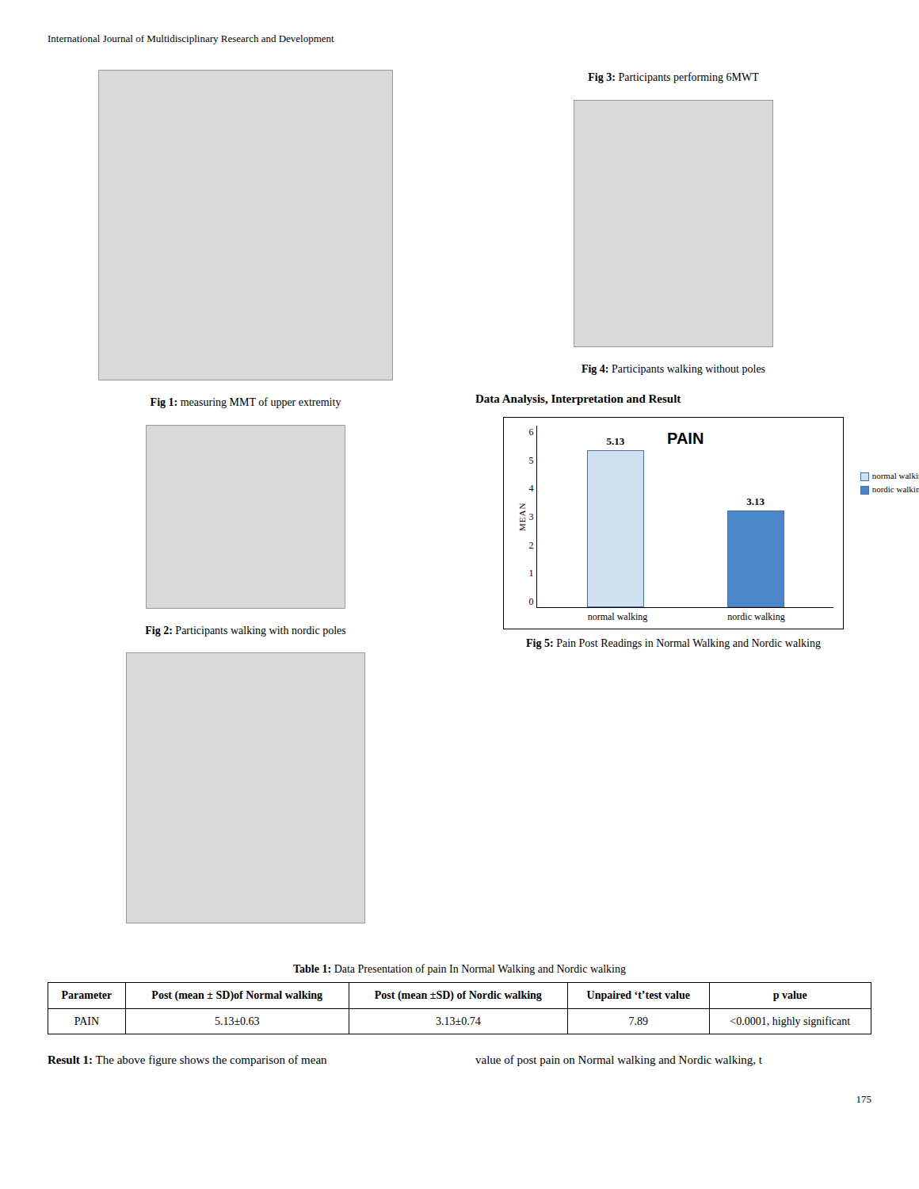International Journal of Multidisciplinary Research and Development
Fig 1: measuring MMT of upper extremity
Fig 2: Participants walking with nordic poles
Fig 3: Participants performing 6MWT
Fig 4: Participants walking without poles
Data Analysis, Interpretation and Result
MEAN
6 5 4 3 2 1 0
PAIN
5.13
3.13
normal walking
nordic walking
normal walking nordic walking
Fig 5: Pain Post Readings in Normal Walking and Nordic walking
Table 1: Data Presentation of pain In Normal Walking and Nordic walking
| Parameter | Post (mean ± SD)of Normal walking | Post (mean ±SD) of Nordic walking | Unpaired ‘t’test value | p value |
| --- | --- | --- | --- | --- |
| PAIN | 5.13±0.63 | 3.13±0.74 | 7.89 | <0.0001, highly significant |
Result 1: The above figure shows the comparison of mean
value of post pain on Normal walking and Nordic walking, t
175